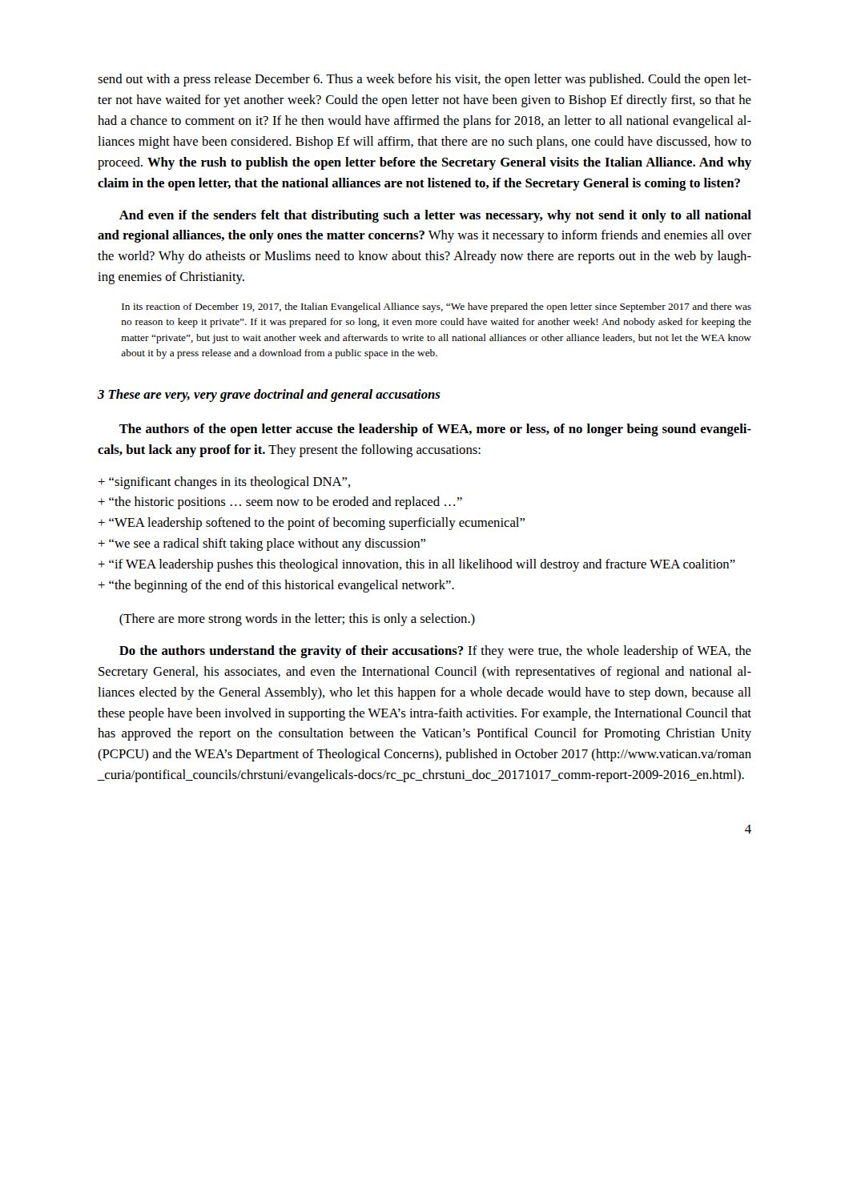send out with a press release December 6. Thus a week before his visit, the open letter was published. Could the open letter not have waited for yet another week? Could the open letter not have been given to Bishop Ef directly first, so that he had a chance to comment on it? If he then would have affirmed the plans for 2018, an letter to all national evangelical alliances might have been considered. Bishop Ef will affirm, that there are no such plans, one could have discussed, how to proceed. Why the rush to publish the open letter before the Secretary General visits the Italian Alliance. And why claim in the open letter, that the national alliances are not listened to, if the Secretary General is coming to listen?
And even if the senders felt that distributing such a letter was necessary, why not send it only to all national and regional alliances, the only ones the matter concerns? Why was it necessary to inform friends and enemies all over the world? Why do atheists or Muslims need to know about this? Already now there are reports out in the web by laughing enemies of Christianity.
In its reaction of December 19, 2017, the Italian Evangelical Alliance says, “We have prepared the open letter since September 2017 and there was no reason to keep it private”. If it was prepared for so long, it even more could have waited for another week! And nobody asked for keeping the matter “private”, but just to wait another week and afterwards to write to all national alliances or other alliance leaders, but not let the WEA know about it by a press release and a download from a public space in the web.
3 These are very, very grave doctrinal and general accusations
The authors of the open letter accuse the leadership of WEA, more or less, of no longer being sound evangelicals, but lack any proof for it. They present the following accusations:
+ “significant changes in its theological DNA”,
+ “the historic positions … seem now to be eroded and replaced …”
+ “WEA leadership softened to the point of becoming superficially ecumenical”
+ “we see a radical shift taking place without any discussion”
+ “if WEA leadership pushes this theological innovation, this in all likelihood will destroy and fracture WEA coalition”
+ “the beginning of the end of this historical evangelical network”.
(There are more strong words in the letter; this is only a selection.)
Do the authors understand the gravity of their accusations? If they were true, the whole leadership of WEA, the Secretary General, his associates, and even the International Council (with representatives of regional and national alliances elected by the General Assembly), who let this happen for a whole decade would have to step down, because all these people have been involved in supporting the WEA’s intra-faith activities. For example, the International Council that has approved the report on the consultation between the Vatican’s Pontifical Council for Promoting Christian Unity (PCPCU) and the WEA’s Department of Theological Concerns), published in October 2017 (http://www.vatican.va/roman_curia/pontifical_councils/chrstuni/evangelicals-docs/rc_pc_chrstuni_doc_20171017_comm-report-2009-2016_en.html).
4